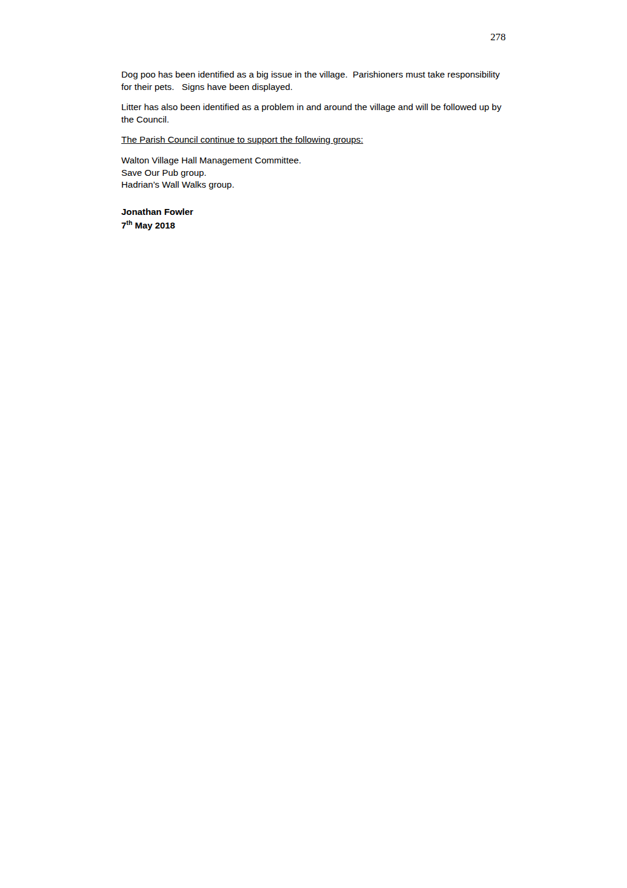278
Dog poo has been identified as a big issue in the village. Parishioners must take responsibility for their pets. Signs have been displayed.
Litter has also been identified as a problem in and around the village and will be followed up by the Council.
The Parish Council continue to support the following groups:
Walton Village Hall Management Committee.
Save Our Pub group.
Hadrian’s Wall Walks group.
Jonathan Fowler
7th May 2018